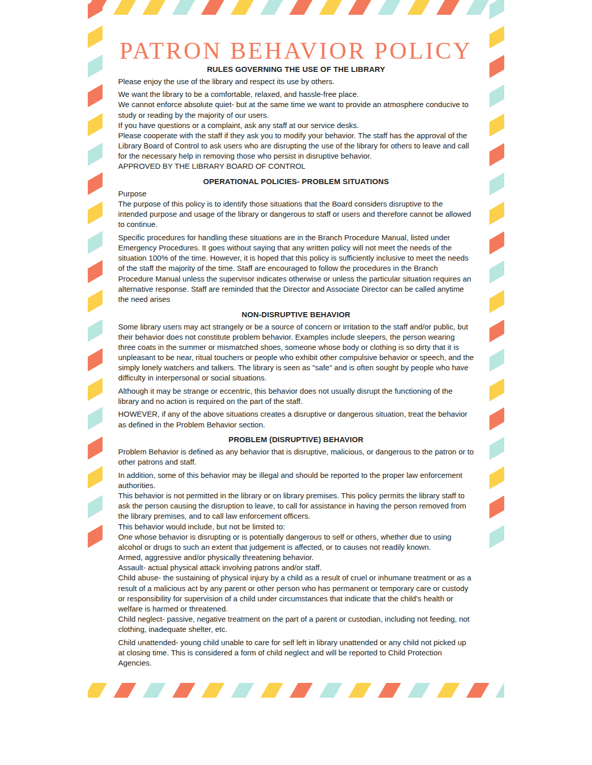PATRON BEHAVIOR POLICY
RULES GOVERNING THE USE OF THE LIBRARY
Please enjoy the use of the library and respect its use by others.
We want the library to be a comfortable, relaxed, and hassle-free place.
We cannot enforce absolute quiet- but at the same time we want to provide an atmosphere conducive to study or reading by the majority of our users.
If you have questions or a complaint, ask any staff at our service desks.
Please cooperate with the staff if they ask you to modify your behavior. The staff has the approval of the Library Board of Control to ask users who are disrupting the use of the library for others to leave and call for the necessary help in removing those who persist in disruptive behavior.
APPROVED BY THE LIBRARY BOARD OF CONTROL
OPERATIONAL POLICIES- PROBLEM SITUATIONS
Purpose
The purpose of this policy is to identify those situations that the Board considers disruptive to the intended purpose and usage of the library or dangerous to staff or users and therefore cannot be allowed to continue.
Specific procedures for handling these situations are in the Branch Procedure Manual, listed under Emergency Procedures. It goes without saying that any written policy will not meet the needs of the situation 100% of the time. However, it is hoped that this policy is sufficiently inclusive to meet the needs of the staff the majority of the time. Staff are encouraged to follow the procedures in the Branch Procedure Manual unless the supervisor indicates otherwise or unless the particular situation requires an alternative response. Staff are reminded that the Director and Associate Director can be called anytime the need arises
NON-DISRUPTIVE BEHAVIOR
Some library users may act strangely or be a source of concern or irritation to the staff and/or public, but their behavior does not constitute problem behavior. Examples include sleepers, the person wearing three coats in the summer or mismatched shoes, someone whose body or clothing is so dirty that it is unpleasant to be near, ritual touchers or people who exhibit other compulsive behavior or speech, and the simply lonely watchers and talkers. The library is seen as "safe" and is often sought by people who have difficulty in interpersonal or social situations.
Although it may be strange or eccentric, this behavior does not usually disrupt the functioning of the library and no action is required on the part of the staff.
HOWEVER, if any of the above situations creates a disruptive or dangerous situation, treat the behavior as defined in the Problem Behavior section.
PROBLEM (DISRUPTIVE) BEHAVIOR
Problem Behavior is defined as any behavior that is disruptive, malicious, or dangerous to the patron or to other patrons and staff.
In addition, some of this behavior may be illegal and should be reported to the proper law enforcement authorities.
This behavior is not permitted in the library or on library premises. This policy permits the library staff to ask the person causing the disruption to leave, to call for assistance in having the person removed from the library premises, and to call law enforcement officers.
This behavior would include, but not be limited to:
One whose behavior is disrupting or is potentially dangerous to self or others, whether due to using alcohol or drugs to such an extent that judgement is affected, or to causes not readily known.
Armed, aggressive and/or physically threatening behavior.
Assault- actual physical attack involving patrons and/or staff.
Child abuse- the sustaining of physical injury by a child as a result of cruel or inhumane treatment or as a result of a malicious act by any parent or other person who has permanent or temporary care or custody or responsibility for supervision of a child under circumstances that indicate that the child's health or welfare is harmed or threatened.
Child neglect- passive, negative treatment on the part of a parent or custodian, including not feeding, not clothing, inadequate shelter, etc.
Child unattended- young child unable to care for self left in library unattended or any child not picked up at closing time. This is considered a form of child neglect and will be reported to Child Protection Agencies.